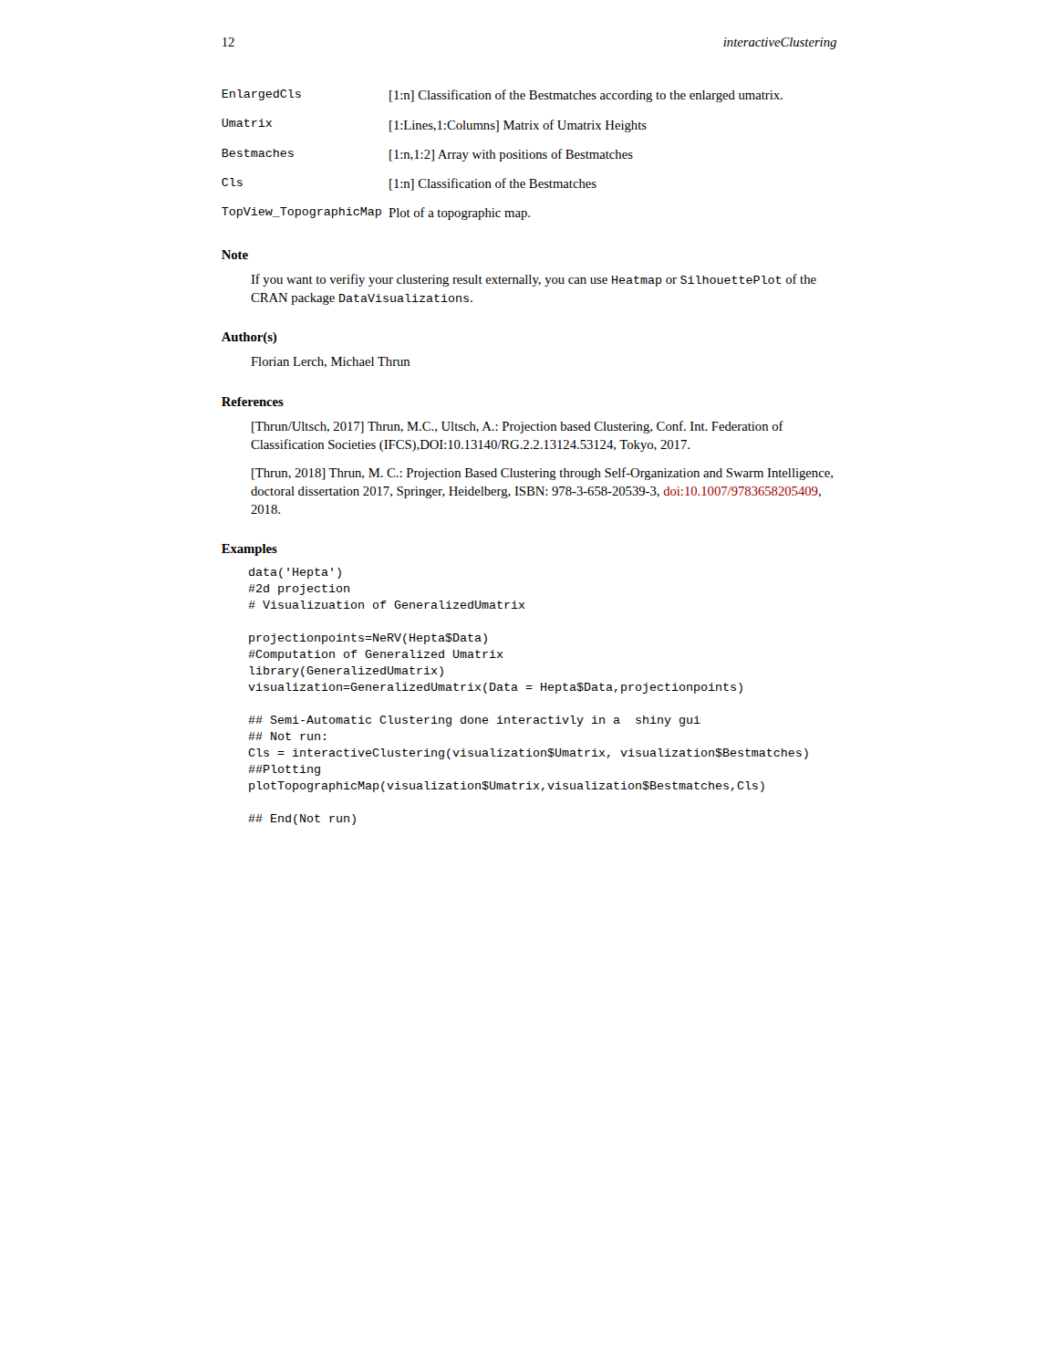12 interactiveClustering
EnlargedCls
[1:n] Classification of the Bestmatches according to the enlarged umatrix.
Umatrix
[1:Lines,1:Columns] Matrix of Umatrix Heights
Bestmaches
[1:n,1:2] Array with positions of Bestmatches
Cls
[1:n] Classification of the Bestmatches
TopView_TopographicMap
Plot of a topographic map.
Note
If you want to verifiy your clustering result externally, you can use Heatmap or SilhouettePlot of the CRAN package DataVisualizations.
Author(s)
Florian Lerch, Michael Thrun
References
[Thrun/Ultsch, 2017] Thrun, M.C., Ultsch, A.: Projection based Clustering, Conf. Int. Federation of Classification Societies (IFCS),DOI:10.13140/RG.2.2.13124.53124, Tokyo, 2017.
[Thrun, 2018] Thrun, M. C.: Projection Based Clustering through Self-Organization and Swarm Intelligence, doctoral dissertation 2017, Springer, Heidelberg, ISBN: 978-3-658-20539-3, doi:10.1007/9783658205409, 2018.
Examples
data('Hepta')
#2d projection
# Visualizuation of GeneralizedUmatrix

projectionpoints=NeRV(Hepta$Data)
#Computation of Generalized Umatrix
library(GeneralizedUmatrix)
visualization=GeneralizedUmatrix(Data = Hepta$Data,projectionpoints)

## Semi-Automatic Clustering done interactivly in a  shiny gui
## Not run:
Cls = interactiveClustering(visualization$Umatrix, visualization$Bestmatches)
##Plotting
plotTopographicMap(visualization$Umatrix,visualization$Bestmatches,Cls)

## End(Not run)